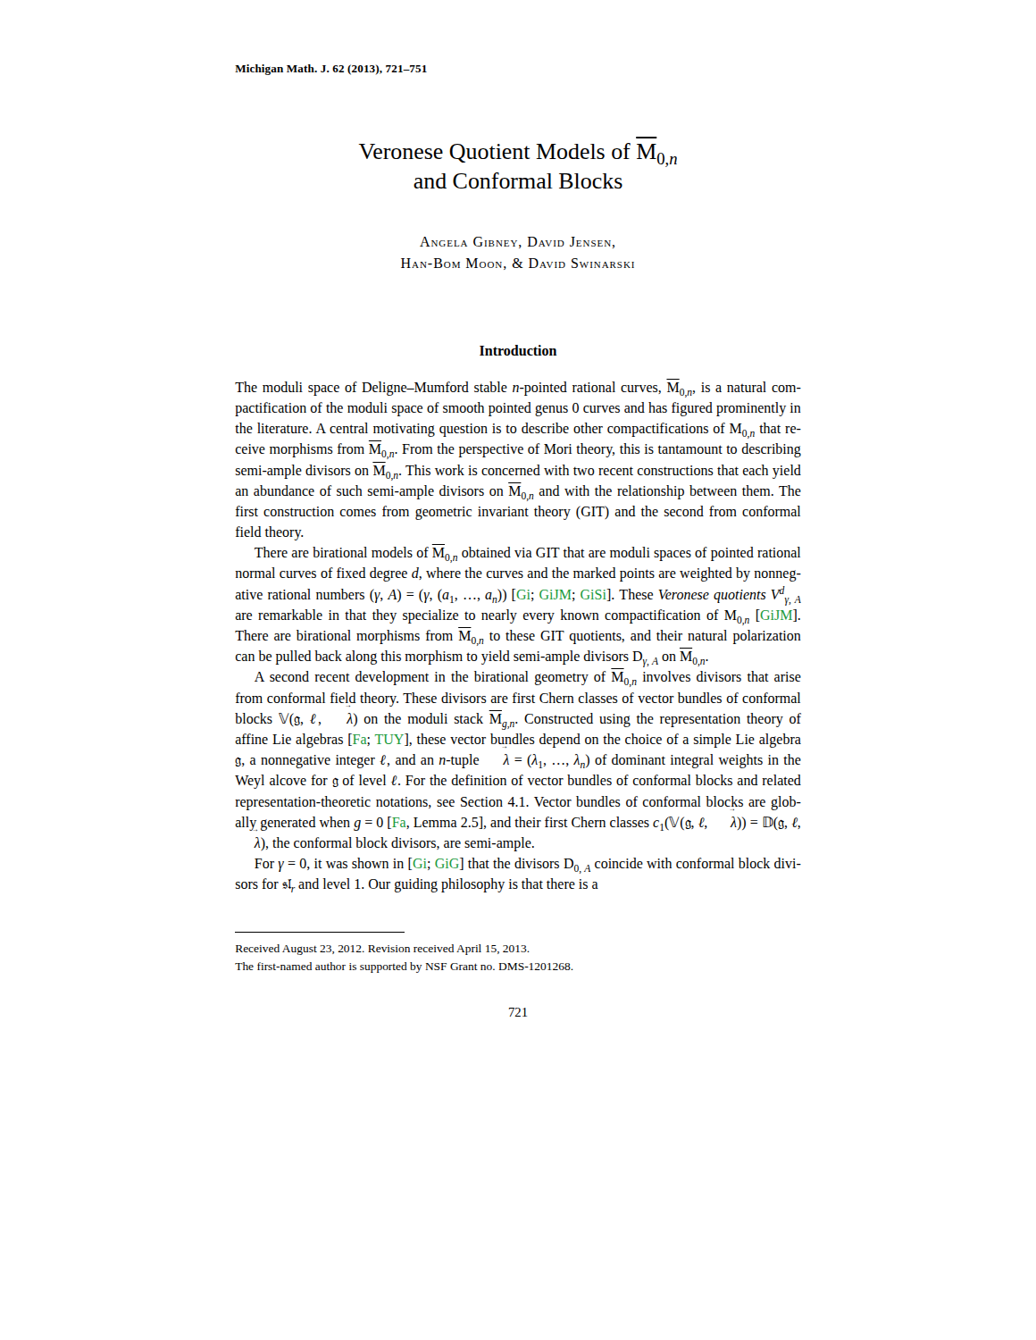Michigan Math. J. 62 (2013), 721–751
Veronese Quotient Models of M0,n
and Conformal Blocks
Angela Gibney, David Jensen,
Han-Bom Moon, & David Swinarski
Introduction
The moduli space of Deligne–Mumford stable n-pointed rational curves, M0,n, is a natural compactification of the moduli space of smooth pointed genus 0 curves and has figured prominently in the literature. A central motivating question is to describe other compactifications of M0,n that receive morphisms from M0,n. From the perspective of Mori theory, this is tantamount to describing semi-ample divisors on M0,n. This work is concerned with two recent constructions that each yield an abundance of such semi-ample divisors on M0,n and with the relationship between them. The first construction comes from geometric invariant theory (GIT) and the second from conformal field theory.
There are birational models of M0,n obtained via GIT that are moduli spaces of pointed rational normal curves of fixed degree d, where the curves and the marked points are weighted by nonnegative rational numbers (γ, A) = (γ, (a1, …, an)) [Gi; GiJM; GiSi]. These Veronese quotients Vdγ, A are remarkable in that they specialize to nearly every known compactification of M0,n [GiJM]. There are birational morphisms from M0,n to these GIT quotients, and their natural polarization can be pulled back along this morphism to yield semi-ample divisors Dγ, A on M0,n.
A second recent development in the birational geometry of M0,n involves divisors that arise from conformal field theory. These divisors are first Chern classes of vector bundles of conformal blocks 𝕍(𝔤, ℓ, λ) on the moduli stack Mg,n. Constructed using the representation theory of affine Lie algebras [Fa; TUY], these vector bundles depend on the choice of a simple Lie algebra 𝔤, a nonnegative integer ℓ, and an n-tuple λ = (λ1, …, λn) of dominant integral weights in the Weyl alcove for 𝔤 of level ℓ. For the definition of vector bundles of conformal blocks and related representation-theoretic notations, see Section 4.1. Vector bundles of conformal blocks are globally generated when g = 0 [Fa, Lemma 2.5], and their first Chern classes c1(𝕍(𝔤, ℓ, λ)) = 𝔻(𝔤, ℓ, λ), the conformal block divisors, are semi-ample.
For γ = 0, it was shown in [Gi; GiG] that the divisors D0, A coincide with conformal block divisors for 𝔰𝔩r and level 1. Our guiding philosophy is that there is a
Received August 23, 2012. Revision received April 15, 2013.
The first-named author is supported by NSF Grant no. DMS-1201268.
721